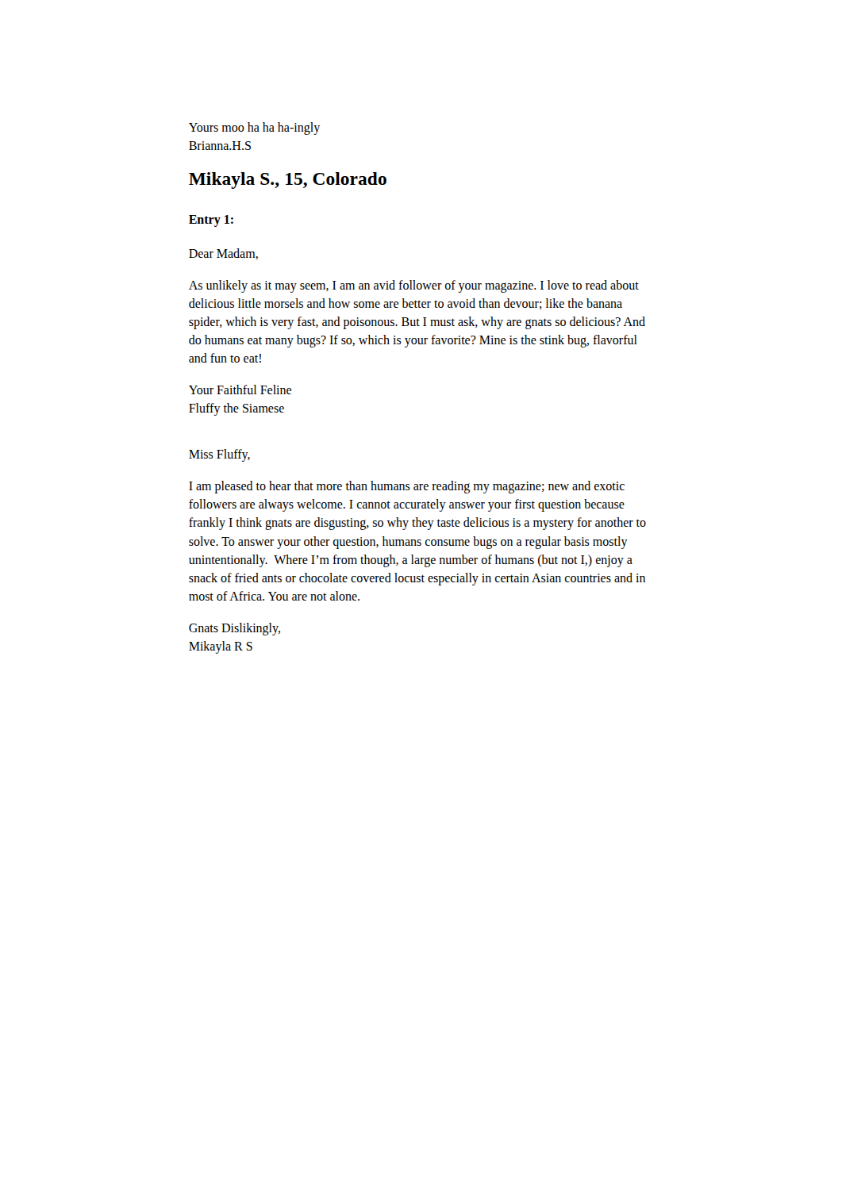Yours moo ha ha ha-ingly Brianna.H.S
Mikayla S., 15, Colorado
Entry 1:
Dear Madam,
As unlikely as it may seem, I am an avid follower of your magazine. I love to read about delicious little morsels and how some are better to avoid than devour; like the banana spider, which is very fast, and poisonous. But I must ask, why are gnats so delicious? And do humans eat many bugs? If so, which is your favorite? Mine is the stink bug, flavorful and fun to eat!
Your Faithful Feline Fluffy the Siamese
Miss Fluffy,
I am pleased to hear that more than humans are reading my magazine; new and exotic followers are always welcome. I cannot accurately answer your first question because frankly I think gnats are disgusting, so why they taste delicious is a mystery for another to solve. To answer your other question, humans consume bugs on a regular basis mostly unintentionally. Where I’m from though, a large number of humans (but not I,) enjoy a snack of fried ants or chocolate covered locust especially in certain Asian countries and in most of Africa. You are not alone.
Gnats Dislikingly, Mikayla R S